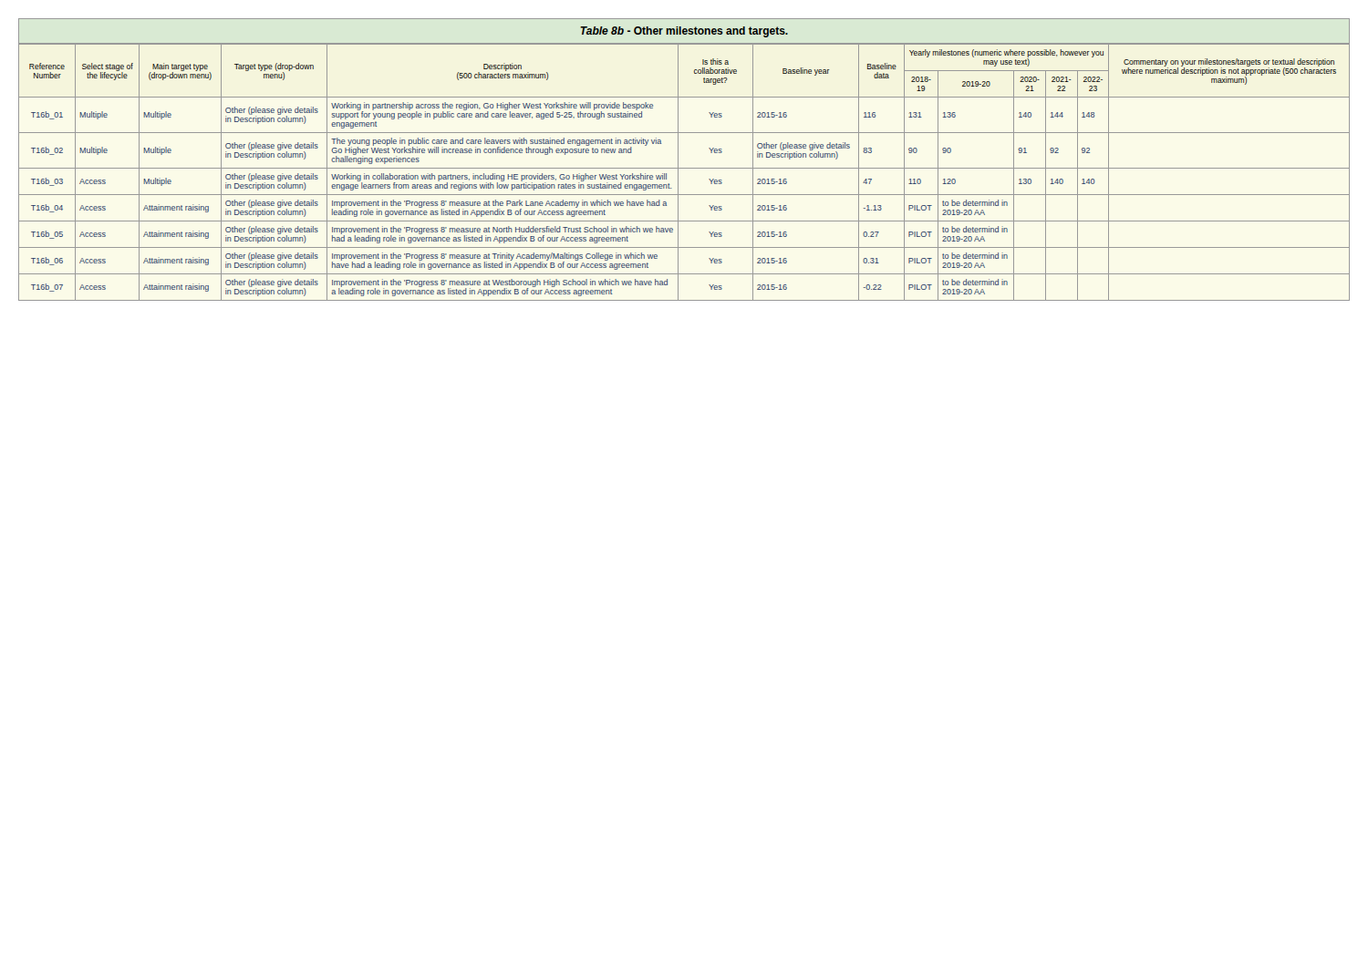Table 8b - Other milestones and targets.
| Reference Number | Select stage of the lifecycle | Main target type (drop-down menu) | Target type (drop-down menu) | Description (500 characters maximum) | Is this a collaborative target? | Baseline year | Baseline data | Yearly milestones (numeric where possible, however you may use text) | Commentary on your milestones/targets or textual description where numerical description is not appropriate (500 characters maximum) |
| --- | --- | --- | --- | --- | --- | --- | --- | --- | --- |
| 2018-19 | 2019-20 | 2020-21 | 2021-22 | 2022-23 |
| T16b_01 | Multiple | Multiple | Other (please give details in Description column) | Working in partnership across the region, Go Higher West Yorkshire will provide bespoke support for young people in public care and care leaver, aged 5-25, through sustained engagement | Yes | 2015-16 | 116 | 131 | 136 | 140 | 144 | 148 | |
| T16b_02 | Multiple | Multiple | Other (please give details in Description column) | The young people in public care and care leavers with sustained engagement in activity via Go Higher West Yorkshire will increase in confidence through exposure to new and challenging experiences | Yes | Other (please give details in Description column) | 83 | 90 | 90 | 91 | 92 | 92 | |
| T16b_03 | Access | Multiple | Other (please give details in Description column) | Working in collaboration with partners, including HE providers, Go Higher West Yorkshire will engage learners from areas and regions with low participation rates in sustained engagement. | Yes | 2015-16 | 47 | 110 | 120 | 130 | 140 | 140 | |
| T16b_04 | Access | Attainment raising | Other (please give details in Description column) | Improvement in the 'Progress 8' measure at the Park Lane Academy in which we have had a leading role in governance as listed in Appendix B of our Access agreement | Yes | 2015-16 | -1.13 | PILOT | to be determind in 2019-20 AA | | | | |
| T16b_05 | Access | Attainment raising | Other (please give details in Description column) | Improvement in the 'Progress 8' measure at North Huddersfield Trust School in which we have had a leading role in governance as listed in Appendix B of our Access agreement | Yes | 2015-16 | 0.27 | PILOT | to be determind in 2019-20 AA | | | | |
| T16b_06 | Access | Attainment raising | Other (please give details in Description column) | Improvement in the 'Progress 8' measure at Trinity Academy/Maltings College in which we have had a leading role in governance as listed in Appendix B of our Access agreement | Yes | 2015-16 | 0.31 | PILOT | to be determind in 2019-20 AA | | | | |
| T16b_07 | Access | Attainment raising | Other (please give details in Description column) | Improvement in the 'Progress 8' measure at Westborough High School in which we have had a leading role in governance as listed in Appendix B of our Access agreement | Yes | 2015-16 | -0.22 | PILOT | to be determind in 2019-20 AA | | | | |